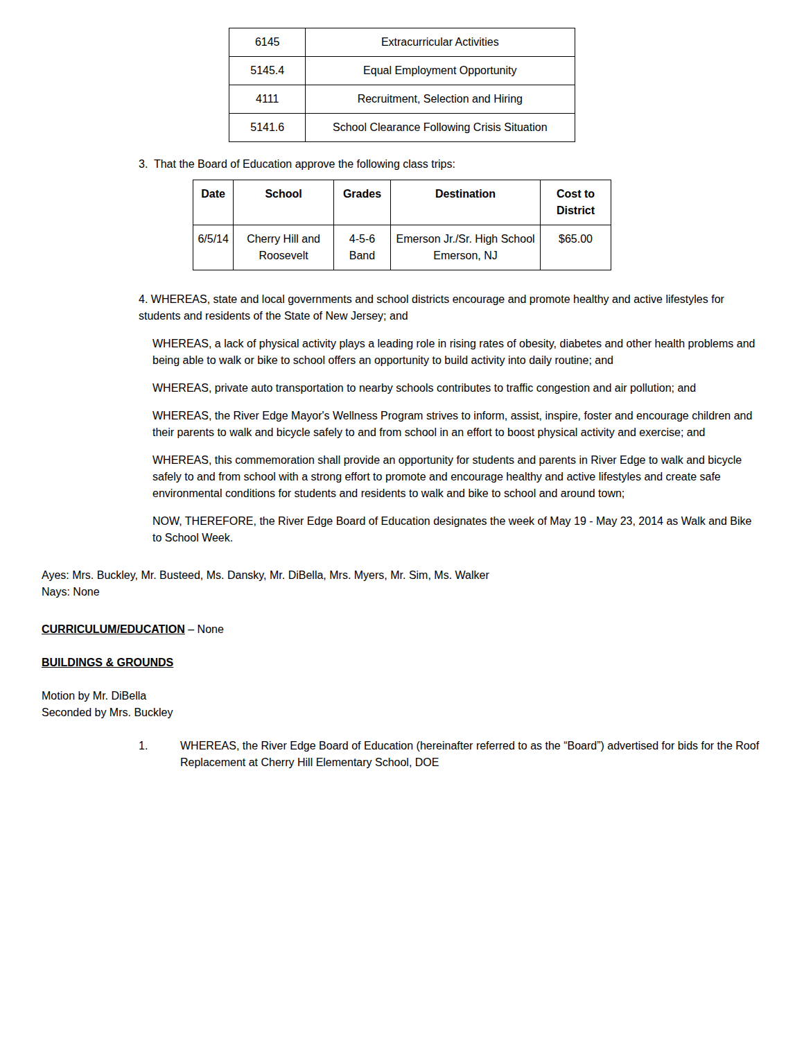| 6145 | Extracurricular Activities |
| 5145.4 | Equal Employment Opportunity |
| 4111 | Recruitment, Selection and Hiring |
| 5141.6 | School Clearance Following Crisis Situation |
3. That the Board of Education approve the following class trips:
| Date | School | Grades | Destination | Cost to District |
| --- | --- | --- | --- | --- |
| 6/5/14 | Cherry Hill and Roosevelt | 4-5-6 Band | Emerson Jr./Sr. High School Emerson, NJ | $65.00 |
4. WHEREAS, state and local governments and school districts encourage and promote healthy and active lifestyles for students and residents of the State of New Jersey; and
WHEREAS, a lack of physical activity plays a leading role in rising rates of obesity, diabetes and other health problems and being able to walk or bike to school offers an opportunity to build activity into daily routine; and
WHEREAS, private auto transportation to nearby schools contributes to traffic congestion and air pollution; and
WHEREAS, the River Edge Mayor's Wellness Program strives to inform, assist, inspire, foster and encourage children and their parents to walk and bicycle safely to and from school in an effort to boost physical activity and exercise; and
WHEREAS, this commemoration shall provide an opportunity for students and parents in River Edge to walk and bicycle safely to and from school with a strong effort to promote and encourage healthy and active lifestyles and create safe environmental conditions for students and residents to walk and bike to school and around town;
NOW, THEREFORE, the River Edge Board of Education designates the week of May 19 - May 23, 2014 as Walk and Bike to School Week.
Ayes: Mrs. Buckley, Mr. Busteed, Ms. Dansky, Mr. DiBella, Mrs. Myers, Mr. Sim, Ms. Walker
Nays: None
CURRICULUM/EDUCATION
– None
BUILDINGS & GROUNDS
Motion by Mr. DiBella
Seconded by Mrs. Buckley
1.
WHEREAS, the River Edge Board of Education (hereinafter referred to as the “Board”) advertised for bids for the Roof Replacement at Cherry Hill Elementary School, DOE